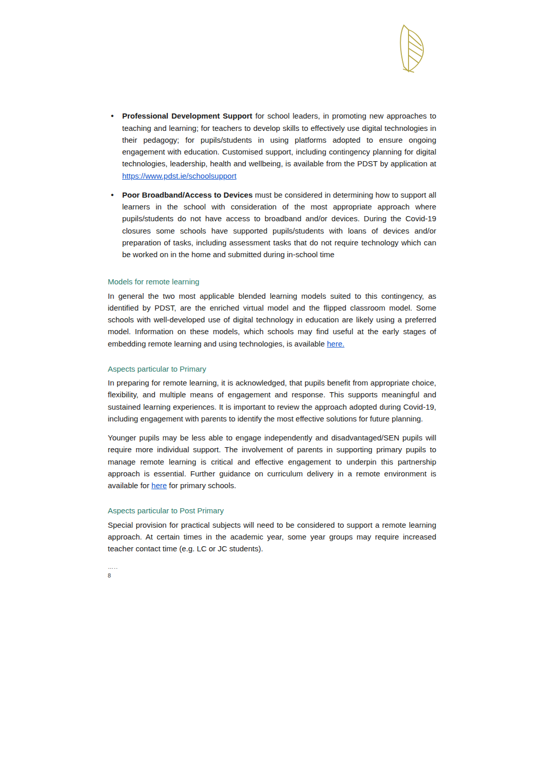Professional Development Support for school leaders, in promoting new approaches to teaching and learning; for teachers to develop skills to effectively use digital technologies in their pedagogy; for pupils/students in using platforms adopted to ensure ongoing engagement with education. Customised support, including contingency planning for digital technologies, leadership, health and wellbeing, is available from the PDST by application at https://www.pdst.ie/schoolsupport
Poor Broadband/Access to Devices must be considered in determining how to support all learners in the school with consideration of the most appropriate approach where pupils/students do not have access to broadband and/or devices. During the Covid-19 closures some schools have supported pupils/students with loans of devices and/or preparation of tasks, including assessment tasks that do not require technology which can be worked on in the home and submitted during in-school time
Models for remote learning
In general the two most applicable blended learning models suited to this contingency, as identified by PDST, are the enriched virtual model and the flipped classroom model. Some schools with well-developed use of digital technology in education are likely using a preferred model. Information on these models, which schools may find useful at the early stages of embedding remote learning and using technologies, is available here.
Aspects particular to Primary
In preparing for remote learning, it is acknowledged, that pupils benefit from appropriate choice, flexibility, and multiple means of engagement and response. This supports meaningful and sustained learning experiences. It is important to review the approach adopted during Covid-19, including engagement with parents to identify the most effective solutions for future planning.
Younger pupils may be less able to engage independently and disadvantaged/SEN pupils will require more individual support. The involvement of parents in supporting primary pupils to manage remote learning is critical and effective engagement to underpin this partnership approach is essential. Further guidance on curriculum delivery in a remote environment is available for here for primary schools.
Aspects particular to Post Primary
Special provision for practical subjects will need to be considered to support a remote learning approach. At certain times in the academic year, some year groups may require increased teacher contact time (e.g. LC or JC students).
…..
8